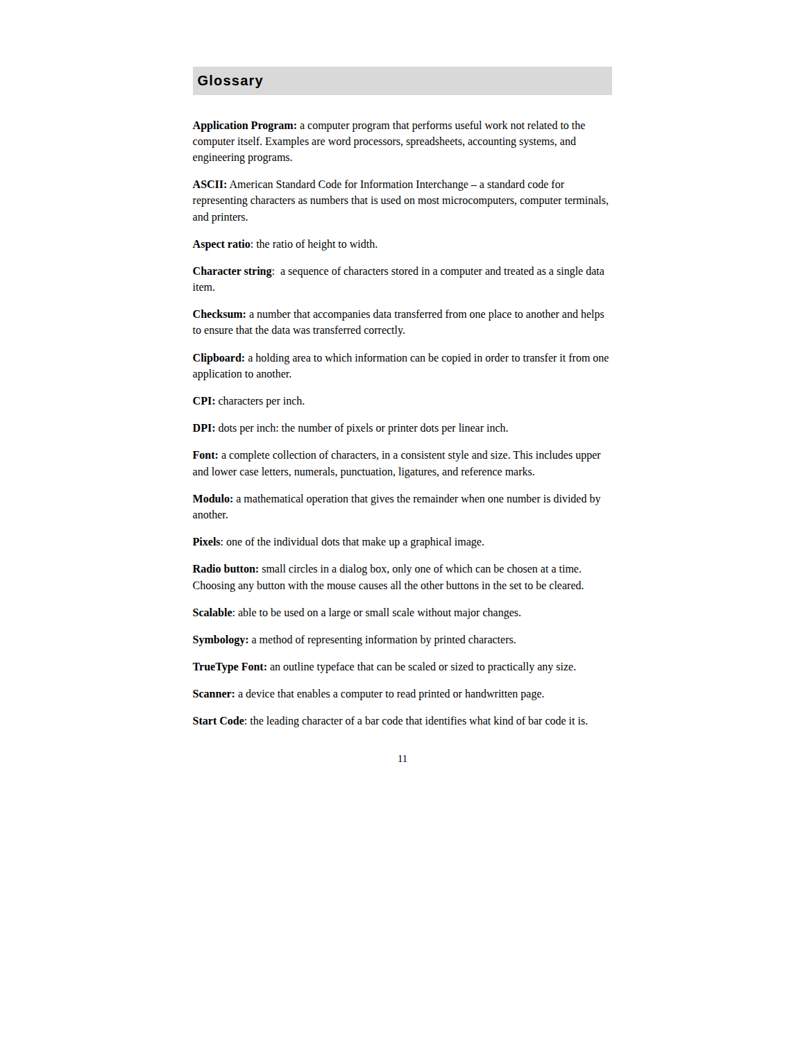Glossary
Application Program: a computer program that performs useful work not related to the computer itself. Examples are word processors, spreadsheets, accounting systems, and engineering programs.
ASCII: American Standard Code for Information Interchange – a standard code for representing characters as numbers that is used on most microcomputers, computer terminals, and printers.
Aspect ratio: the ratio of height to width.
Character string: a sequence of characters stored in a computer and treated as a single data item.
Checksum: a number that accompanies data transferred from one place to another and helps to ensure that the data was transferred correctly.
Clipboard: a holding area to which information can be copied in order to transfer it from one application to another.
CPI: characters per inch.
DPI: dots per inch: the number of pixels or printer dots per linear inch.
Font: a complete collection of characters, in a consistent style and size. This includes upper and lower case letters, numerals, punctuation, ligatures, and reference marks.
Modulo: a mathematical operation that gives the remainder when one number is divided by another.
Pixels: one of the individual dots that make up a graphical image.
Radio button: small circles in a dialog box, only one of which can be chosen at a time. Choosing any button with the mouse causes all the other buttons in the set to be cleared.
Scalable: able to be used on a large or small scale without major changes.
Symbology: a method of representing information by printed characters.
TrueType Font: an outline typeface that can be scaled or sized to practically any size.
Scanner: a device that enables a computer to read printed or handwritten page.
Start Code: the leading character of a bar code that identifies what kind of bar code it is.
11